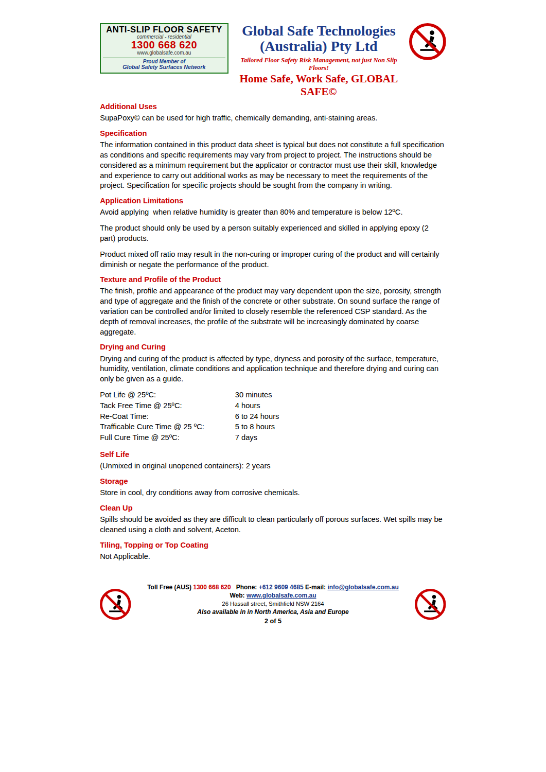ANTI-SLIP FLOOR SAFETY
commercial - residential
1300 668 620
www.globalsafe.com.au
Proud Member ofGlobal Safety Surfaces Network
Global Safe Technologies
(Australia) Pty Ltd
Tailored Floor Safety Risk Management, not just Non Slip Floors!
Home Safe, Work Safe, GLOBAL SAFE©
Additional Uses
SupaPoxy© can be used for high traffic, chemically demanding, anti-staining areas.
Specification
The information contained in this product data sheet is typical but does not constitute a full specification as conditions and specific requirements may vary from project to project. The instructions should be considered as a minimum requirement but the applicator or contractor must use their skill, knowledge and experience to carry out additional works as may be necessary to meet the requirements of the project. Specification for specific projects should be sought from the company in writing.
Application Limitations
Avoid applying when relative humidity is greater than 80% and temperature is below 12ºC.
The product should only be used by a person suitably experienced and skilled in applying epoxy (2 part) products.
Product mixed off ratio may result in the non-curing or improper curing of the product and will certainly diminish or negate the performance of the product.
Texture and Profile of the Product
The finish, profile and appearance of the product may vary dependent upon the size, porosity, strength and type of aggregate and the finish of the concrete or other substrate. On sound surface the range of variation can be controlled and/or limited to closely resemble the referenced CSP standard. As the depth of removal increases, the profile of the substrate will be increasingly dominated by coarse aggregate.
Drying and Curing
Drying and curing of the product is affected by type, dryness and porosity of the surface, temperature, humidity, ventilation, climate conditions and application technique and therefore drying and curing can only be given as a guide.
| Pot Life @ 25ºC: | 30 minutes |
| Tack Free Time @ 25ºC: | 4 hours |
| Re-Coat Time: | 6 to 24 hours |
| Trafficable Cure Time @ 25 ºC: | 5 to 8 hours |
| Full Cure Time @ 25ºC: | 7 days |
Self Life
(Unmixed in original unopened containers): 2 years
Storage
Store in cool, dry conditions away from corrosive chemicals.
Clean Up
Spills should be avoided as they are difficult to clean particularly off porous surfaces. Wet spills may be cleaned using a cloth and solvent, Aceton.
Tiling, Topping or Top Coating
Not Applicable.
Toll Free (AUS) 1300 668 620 Phone: +612 9609 4685 E-mail: info@globalsafe.com.au
Web: www.globalsafe.com.au
26 Hassall street, Smithfield NSW 2164
Also available in in North America, Asia and Europe
2 of 5